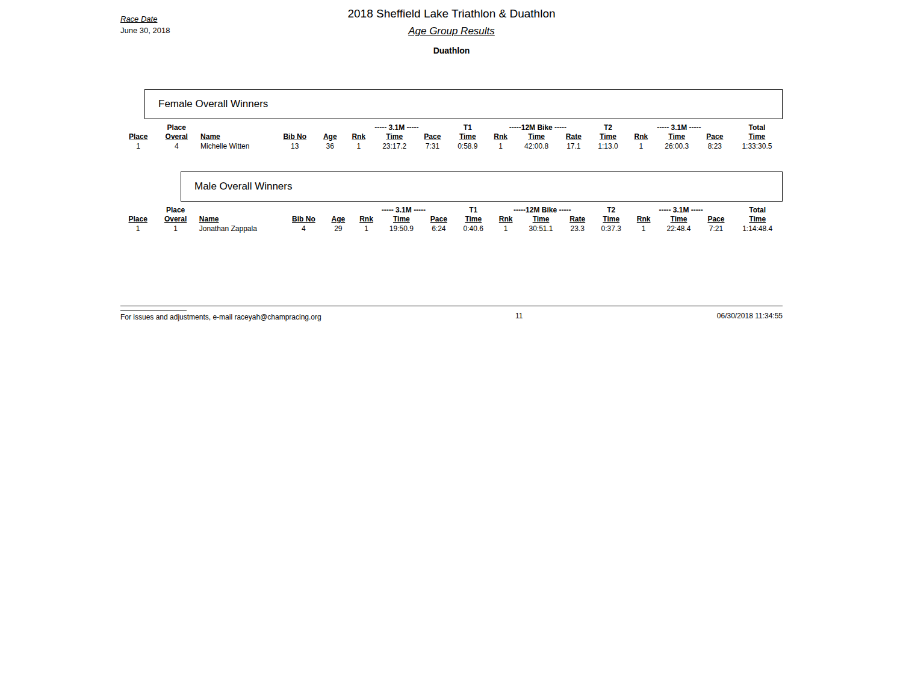Race Date
June 30, 2018
2018 Sheffield Lake Triathlon & Duathlon
Age Group Results
Duathlon
Female Overall Winners
| | Place | | | | ----- 3.1M ----- | T1 | ----- 12M Bike ----- | T2 | ----- 3.1M ----- | Total |
| --- | --- | --- | --- | --- | --- | --- | --- | --- | --- | --- |
| Place | Overal | Name | Bib No | Age | Rnk | Time | Pace | Time | Rnk | Time | Rate | Time | Rnk | Time | Pace | Time |
| 1 | 4 | Michelle Witten | 13 | 36 | 1 | 23:17.2 | 7:31 | 0:58.9 | 1 | 42:00.8 | 17.1 | 1:13.0 | 1 | 26:00.3 | 8:23 | 1:33:30.5 |
Male Overall Winners
| | Place | | | | ----- 3.1M ----- | T1 | ----- 12M Bike ----- | T2 | ----- 3.1M ----- | Total |
| --- | --- | --- | --- | --- | --- | --- | --- | --- | --- | --- |
| Place | Overal | Name | Bib No | Age | Rnk | Time | Pace | Time | Rnk | Time | Rate | Time | Rnk | Time | Pace | Time |
| 1 | 1 | Jonathan Zappala | 4 | 29 | 1 | 19:50.9 | 6:24 | 0:40.6 | 1 | 30:51.1 | 23.3 | 0:37.3 | 1 | 22:48.4 | 7:21 | 1:14:48.4 |
For issues and adjustments, e-mail raceyah@champracing.org
11
06/30/2018 11:34:55